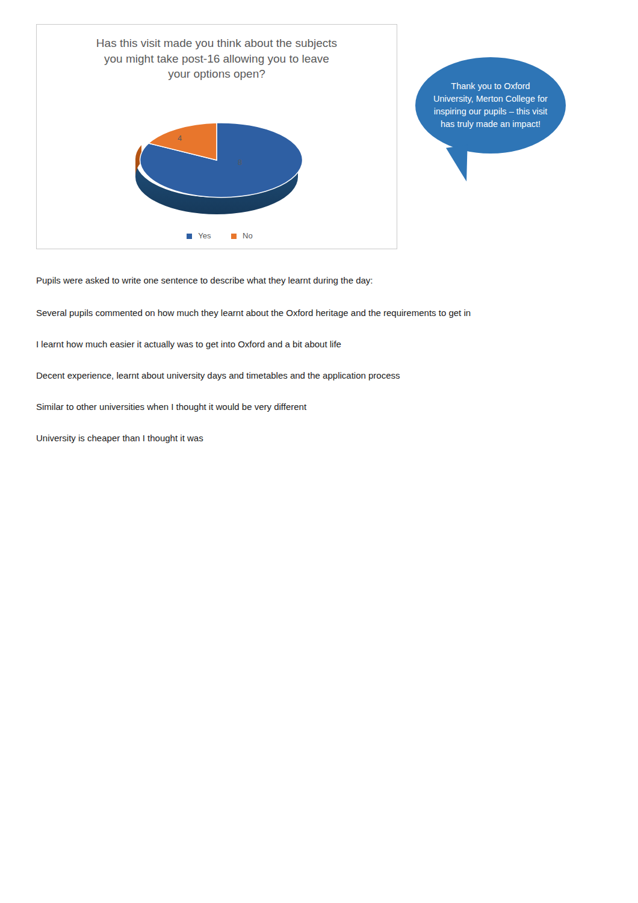Has this visit made you think about the subjects
you might take post-16 allowing you to leave
your options open?
4 8
Yes No
Thank you to Oxford University, Merton College for inspiring our pupils – this visit has truly made an impact!
Pupils were asked to write one sentence to describe what they learnt during the day:
Several pupils commented on how much they learnt about the Oxford heritage and the requirements to get in
I learnt how much easier it actually was to get into Oxford and a bit about life
Decent experience, learnt about university days and timetables and the application process
Similar to other universities when I thought it would be very different
University is cheaper than I thought it was